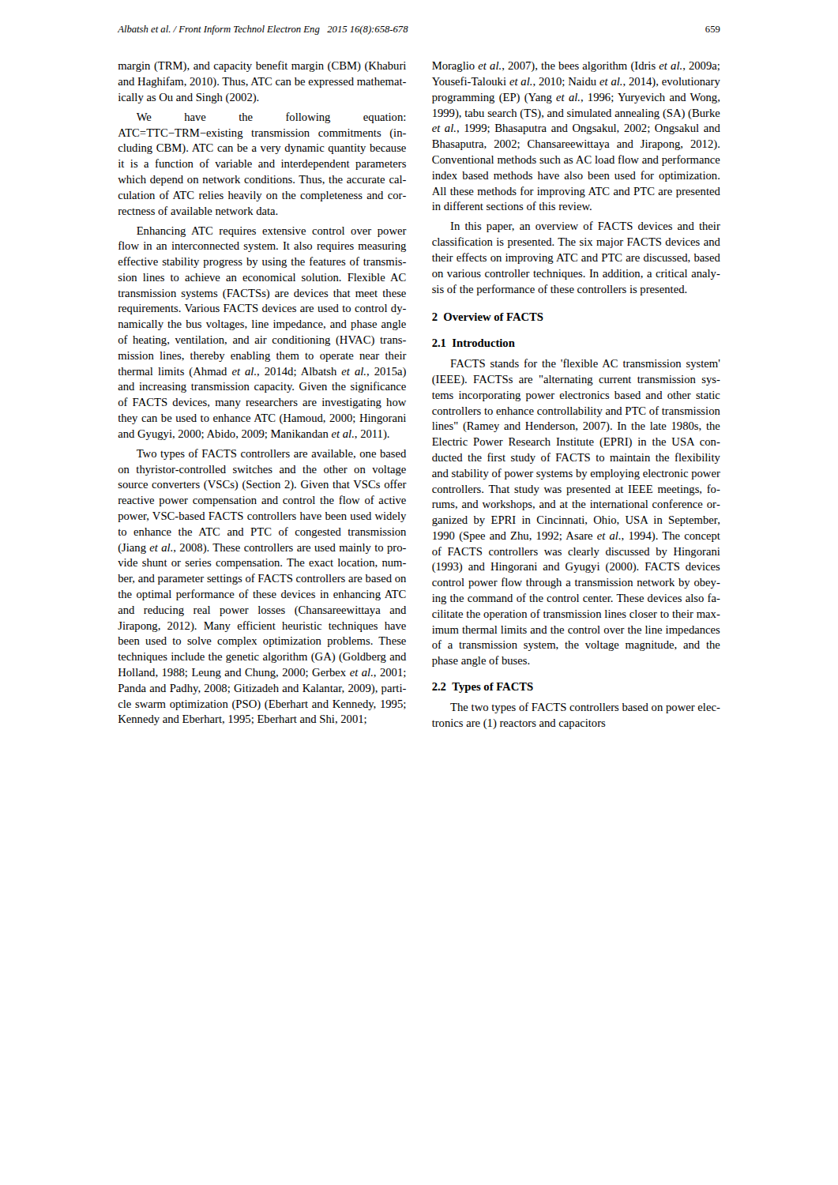Albatsh et al. / Front Inform Technol Electron Eng 2015 16(8):658-678 659
margin (TRM), and capacity benefit margin (CBM) (Khaburi and Haghifam, 2010). Thus, ATC can be expressed mathematically as Ou and Singh (2002).
We have the following equation: ATC=TTC−TRM−existing transmission commitments (including CBM). ATC can be a very dynamic quantity because it is a function of variable and interdependent parameters which depend on network conditions. Thus, the accurate calculation of ATC relies heavily on the completeness and correctness of available network data.
Enhancing ATC requires extensive control over power flow in an interconnected system. It also requires measuring effective stability progress by using the features of transmission lines to achieve an economical solution. Flexible AC transmission systems (FACTSs) are devices that meet these requirements. Various FACTS devices are used to control dynamically the bus voltages, line impedance, and phase angle of heating, ventilation, and air conditioning (HVAC) transmission lines, thereby enabling them to operate near their thermal limits (Ahmad et al., 2014d; Albatsh et al., 2015a) and increasing transmission capacity. Given the significance of FACTS devices, many researchers are investigating how they can be used to enhance ATC (Hamoud, 2000; Hingorani and Gyugyi, 2000; Abido, 2009; Manikandan et al., 2011).
Two types of FACTS controllers are available, one based on thyristor-controlled switches and the other on voltage source converters (VSCs) (Section 2). Given that VSCs offer reactive power compensation and control the flow of active power, VSC-based FACTS controllers have been used widely to enhance the ATC and PTC of congested transmission (Jiang et al., 2008). These controllers are used mainly to provide shunt or series compensation. The exact location, number, and parameter settings of FACTS controllers are based on the optimal performance of these devices in enhancing ATC and reducing real power losses (Chansareewittaya and Jirapong, 2012). Many efficient heuristic techniques have been used to solve complex optimization problems. These techniques include the genetic algorithm (GA) (Goldberg and Holland, 1988; Leung and Chung, 2000; Gerbex et al., 2001; Panda and Padhy, 2008; Gitizadeh and Kalantar, 2009), particle swarm optimization (PSO) (Eberhart and Kennedy, 1995; Kennedy and Eberhart, 1995; Eberhart and Shi, 2001;
Moraglio et al., 2007), the bees algorithm (Idris et al., 2009a; Yousefi-Talouki et al., 2010; Naidu et al., 2014), evolutionary programming (EP) (Yang et al., 1996; Yuryevich and Wong, 1999), tabu search (TS), and simulated annealing (SA) (Burke et al., 1999; Bhasaputra and Ongsakul, 2002; Ongsakul and Bhasaputra, 2002; Chansareewittaya and Jirapong, 2012). Conventional methods such as AC load flow and performance index based methods have also been used for optimization. All these methods for improving ATC and PTC are presented in different sections of this review.
In this paper, an overview of FACTS devices and their classification is presented. The six major FACTS devices and their effects on improving ATC and PTC are discussed, based on various controller techniques. In addition, a critical analysis of the performance of these controllers is presented.
2 Overview of FACTS
2.1 Introduction
FACTS stands for the 'flexible AC transmission system' (IEEE). FACTSs are "alternating current transmission systems incorporating power electronics based and other static controllers to enhance controllability and PTC of transmission lines" (Ramey and Henderson, 2007). In the late 1980s, the Electric Power Research Institute (EPRI) in the USA conducted the first study of FACTS to maintain the flexibility and stability of power systems by employing electronic power controllers. That study was presented at IEEE meetings, forums, and workshops, and at the international conference organized by EPRI in Cincinnati, Ohio, USA in September, 1990 (Spee and Zhu, 1992; Asare et al., 1994). The concept of FACTS controllers was clearly discussed by Hingorani (1993) and Hingorani and Gyugyi (2000). FACTS devices control power flow through a transmission network by obeying the command of the control center. These devices also facilitate the operation of transmission lines closer to their maximum thermal limits and the control over the line impedances of a transmission system, the voltage magnitude, and the phase angle of buses.
2.2 Types of FACTS
The two types of FACTS controllers based on power electronics are (1) reactors and capacitors